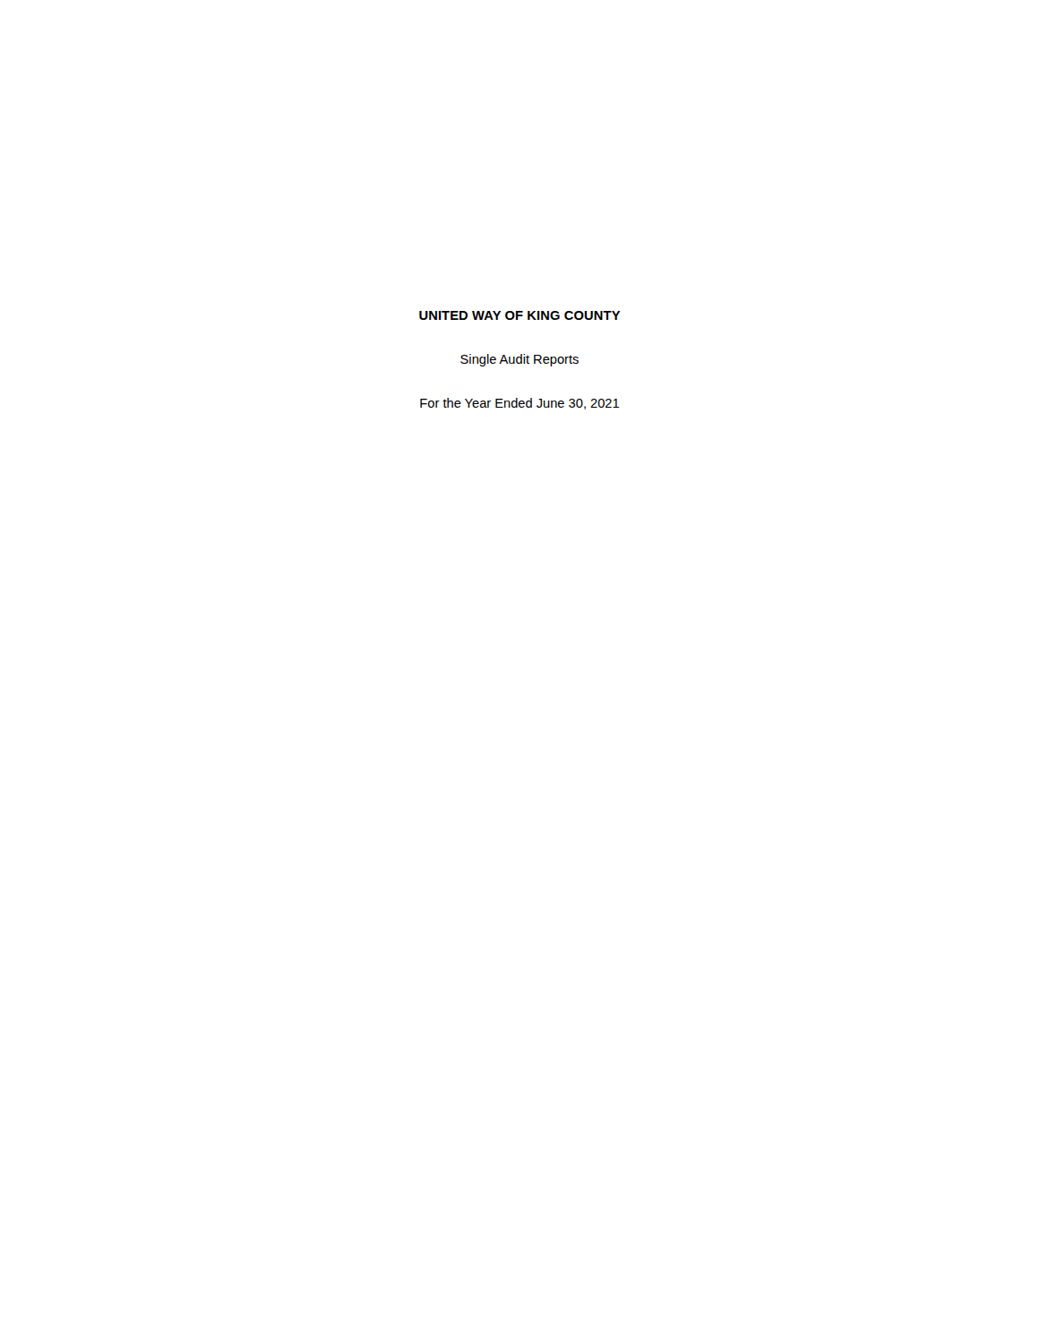UNITED WAY OF KING COUNTY
Single Audit Reports
For the Year Ended June 30, 2021